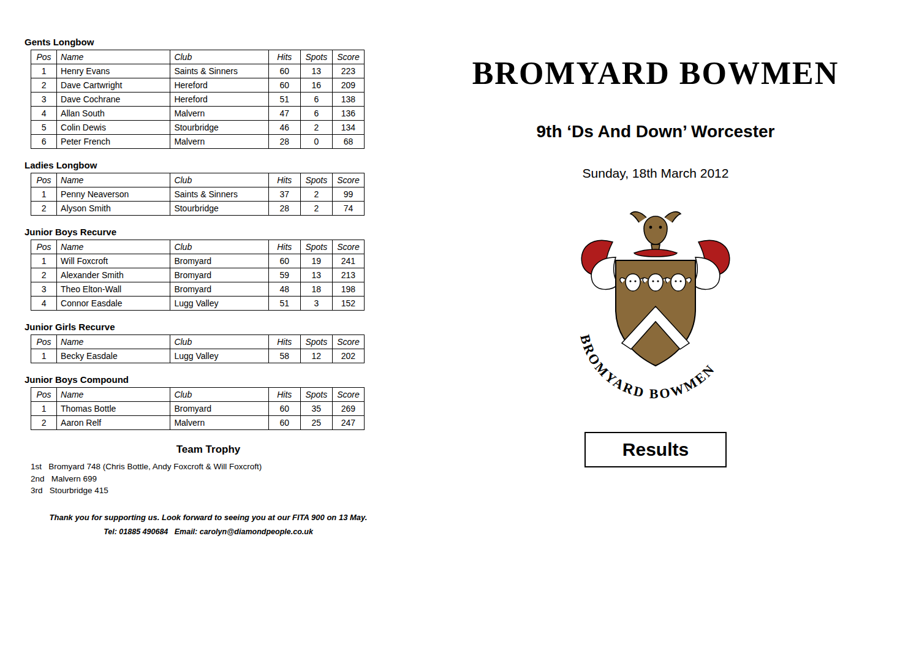Gents Longbow
| Pos | Name | Club | Hits | Spots | Score |
| --- | --- | --- | --- | --- | --- |
| 1 | Henry Evans | Saints & Sinners | 60 | 13 | 223 |
| 2 | Dave Cartwright | Hereford | 60 | 16 | 209 |
| 3 | Dave Cochrane | Hereford | 51 | 6 | 138 |
| 4 | Allan South | Malvern | 47 | 6 | 136 |
| 5 | Colin Dewis | Stourbridge | 46 | 2 | 134 |
| 6 | Peter French | Malvern | 28 | 0 | 68 |
Ladies Longbow
| Pos | Name | Club | Hits | Spots | Score |
| --- | --- | --- | --- | --- | --- |
| 1 | Penny Neaverson | Saints & Sinners | 37 | 2 | 99 |
| 2 | Alyson Smith | Stourbridge | 28 | 2 | 74 |
Junior Boys Recurve
| Pos | Name | Club | Hits | Spots | Score |
| --- | --- | --- | --- | --- | --- |
| 1 | Will Foxcroft | Bromyard | 60 | 19 | 241 |
| 2 | Alexander Smith | Bromyard | 59 | 13 | 213 |
| 3 | Theo Elton-Wall | Bromyard | 48 | 18 | 198 |
| 4 | Connor Easdale | Lugg Valley | 51 | 3 | 152 |
Junior Girls Recurve
| Pos | Name | Club | Hits | Spots | Score |
| --- | --- | --- | --- | --- | --- |
| 1 | Becky Easdale | Lugg Valley | 58 | 12 | 202 |
Junior Boys Compound
| Pos | Name | Club | Hits | Spots | Score |
| --- | --- | --- | --- | --- | --- |
| 1 | Thomas Bottle | Bromyard | 60 | 35 | 269 |
| 2 | Aaron Relf | Malvern | 60 | 25 | 247 |
Team Trophy
1st Bromyard 748 (Chris Bottle, Andy Foxcroft & Will Foxcroft)
2nd Malvern 699
3rd Stourbridge 415
Thank you for supporting us. Look forward to seeing you at our FITA 900 on 13 May.
Tel: 01885 490684 Email: carolyn@diamondpeople.co.uk
BROMYARD BOWMEN
9th ‘Ds And Down’ Worcester
Sunday, 18th March 2012
BROMYARD BOWMEN
Results